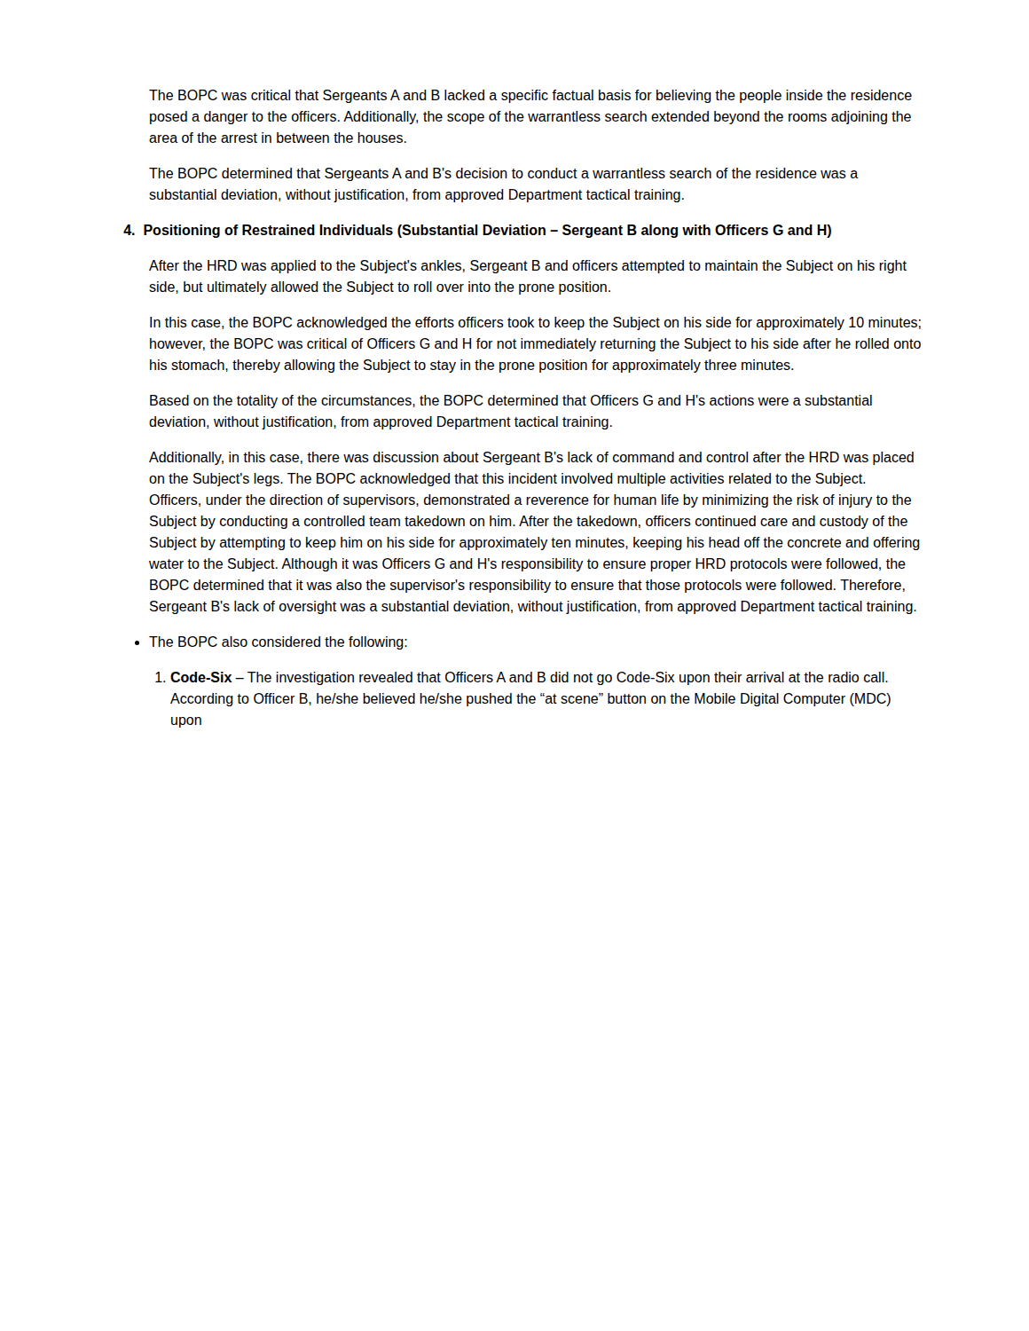The BOPC was critical that Sergeants A and B lacked a specific factual basis for believing the people inside the residence posed a danger to the officers. Additionally, the scope of the warrantless search extended beyond the rooms adjoining the area of the arrest in between the houses.
The BOPC determined that Sergeants A and B's decision to conduct a warrantless search of the residence was a substantial deviation, without justification, from approved Department tactical training.
4. Positioning of Restrained Individuals (Substantial Deviation – Sergeant B along with Officers G and H)
After the HRD was applied to the Subject's ankles, Sergeant B and officers attempted to maintain the Subject on his right side, but ultimately allowed the Subject to roll over into the prone position.
In this case, the BOPC acknowledged the efforts officers took to keep the Subject on his side for approximately 10 minutes; however, the BOPC was critical of Officers G and H for not immediately returning the Subject to his side after he rolled onto his stomach, thereby allowing the Subject to stay in the prone position for approximately three minutes.
Based on the totality of the circumstances, the BOPC determined that Officers G and H's actions were a substantial deviation, without justification, from approved Department tactical training.
Additionally, in this case, there was discussion about Sergeant B's lack of command and control after the HRD was placed on the Subject's legs. The BOPC acknowledged that this incident involved multiple activities related to the Subject. Officers, under the direction of supervisors, demonstrated a reverence for human life by minimizing the risk of injury to the Subject by conducting a controlled team takedown on him. After the takedown, officers continued care and custody of the Subject by attempting to keep him on his side for approximately ten minutes, keeping his head off the concrete and offering water to the Subject. Although it was Officers G and H's responsibility to ensure proper HRD protocols were followed, the BOPC determined that it was also the supervisor's responsibility to ensure that those protocols were followed. Therefore, Sergeant B's lack of oversight was a substantial deviation, without justification, from approved Department tactical training.
The BOPC also considered the following:
Code-Six – The investigation revealed that Officers A and B did not go Code-Six upon their arrival at the radio call. According to Officer B, he/she believed he/she pushed the “at scene” button on the Mobile Digital Computer (MDC) upon